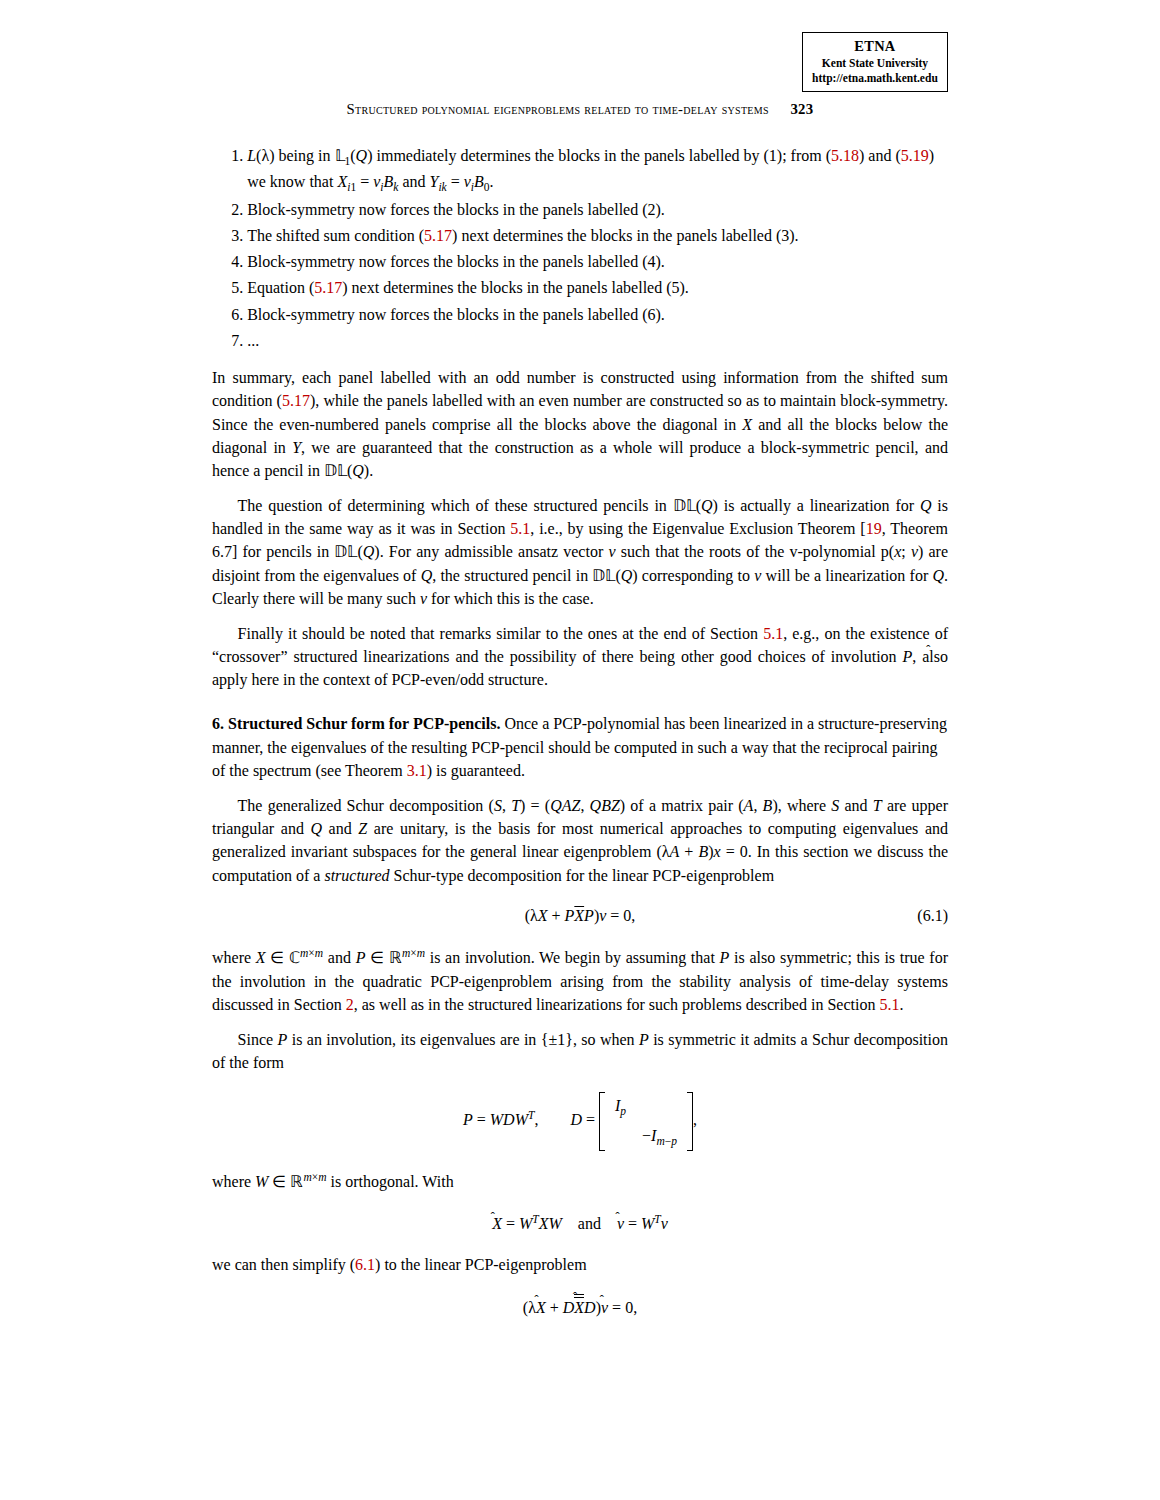ETNA
Kent State University
http://etna.math.kent.edu
Structured polynomial eigenproblems related to time-delay systems 323
L(λ) being in 𝕃1(Q) immediately determines the blocks in the panels labelled by (1); from (5.18) and (5.19) we know that Xi1 = viBk and Yik = viB0.
Block-symmetry now forces the blocks in the panels labelled (2).
The shifted sum condition (5.17) next determines the blocks in the panels labelled (3).
Block-symmetry now forces the blocks in the panels labelled (4).
Equation (5.17) next determines the blocks in the panels labelled (5).
Block-symmetry now forces the blocks in the panels labelled (6).
...
In summary, each panel labelled with an odd number is constructed using information from the shifted sum condition (5.17), while the panels labelled with an even number are constructed so as to maintain block-symmetry. Since the even-numbered panels comprise all the blocks above the diagonal in X and all the blocks below the diagonal in Y, we are guaranteed that the construction as a whole will produce a block-symmetric pencil, and hence a pencil in 𝔻𝕃(Q).
The question of determining which of these structured pencils in 𝔻𝕃(Q) is actually a linearization for Q is handled in the same way as it was in Section 5.1, i.e., by using the Eigenvalue Exclusion Theorem [19, Theorem 6.7] for pencils in 𝔻𝕃(Q). For any admissible ansatz vector v such that the roots of the v-polynomial p(x; v) are disjoint from the eigenvalues of Q, the structured pencil in 𝔻𝕃(Q) corresponding to v will be a linearization for Q. Clearly there will be many such v for which this is the case.
Finally it should be noted that remarks similar to the ones at the end of Section 5.1, e.g., on the existence of “crossover” structured linearizations and the possibility of there being other good choices of involution P̂, also apply here in the context of PCP-even/odd structure.
6. Structured Schur form for PCP-pencils.
Once a PCP-polynomial has been linearized in a structure-preserving manner, the eigenvalues of the resulting PCP-pencil should be computed in such a way that the reciprocal pairing of the spectrum (see Theorem 3.1) is guaranteed.
The generalized Schur decomposition (S, T) = (QAZ, QBZ) of a matrix pair (A, B), where S and T are upper triangular and Q and Z are unitary, is the basis for most numerical approaches to computing eigenvalues and generalized invariant subspaces for the general linear eigenproblem (λA + B)x = 0. In this section we discuss the computation of a structured Schur-type decomposition for the linear PCP-eigenproblem
(λX + PXP)v = 0, (6.1)
where X ∈ ℂm×m and P ∈ ℝm×m is an involution. We begin by assuming that P is also symmetric; this is true for the involution in the quadratic PCP-eigenproblem arising from the stability analysis of time-delay systems discussed in Section 2, as well as in the structured linearizations for such problems described in Section 5.1.
Since P is an involution, its eigenvalues are in {±1}, so when P is symmetric it admits a Schur decomposition of the form
P = WDWT, D =
| I p | |
| | − I m − p |
,
where W ∈ ℝm×m is orthogonal. With
X̂ = WTXW and v̂ = WTv
we can then simplify (6.1) to the linear PCP-eigenproblem
(λX̂ + DX̂D)v̂ = 0,